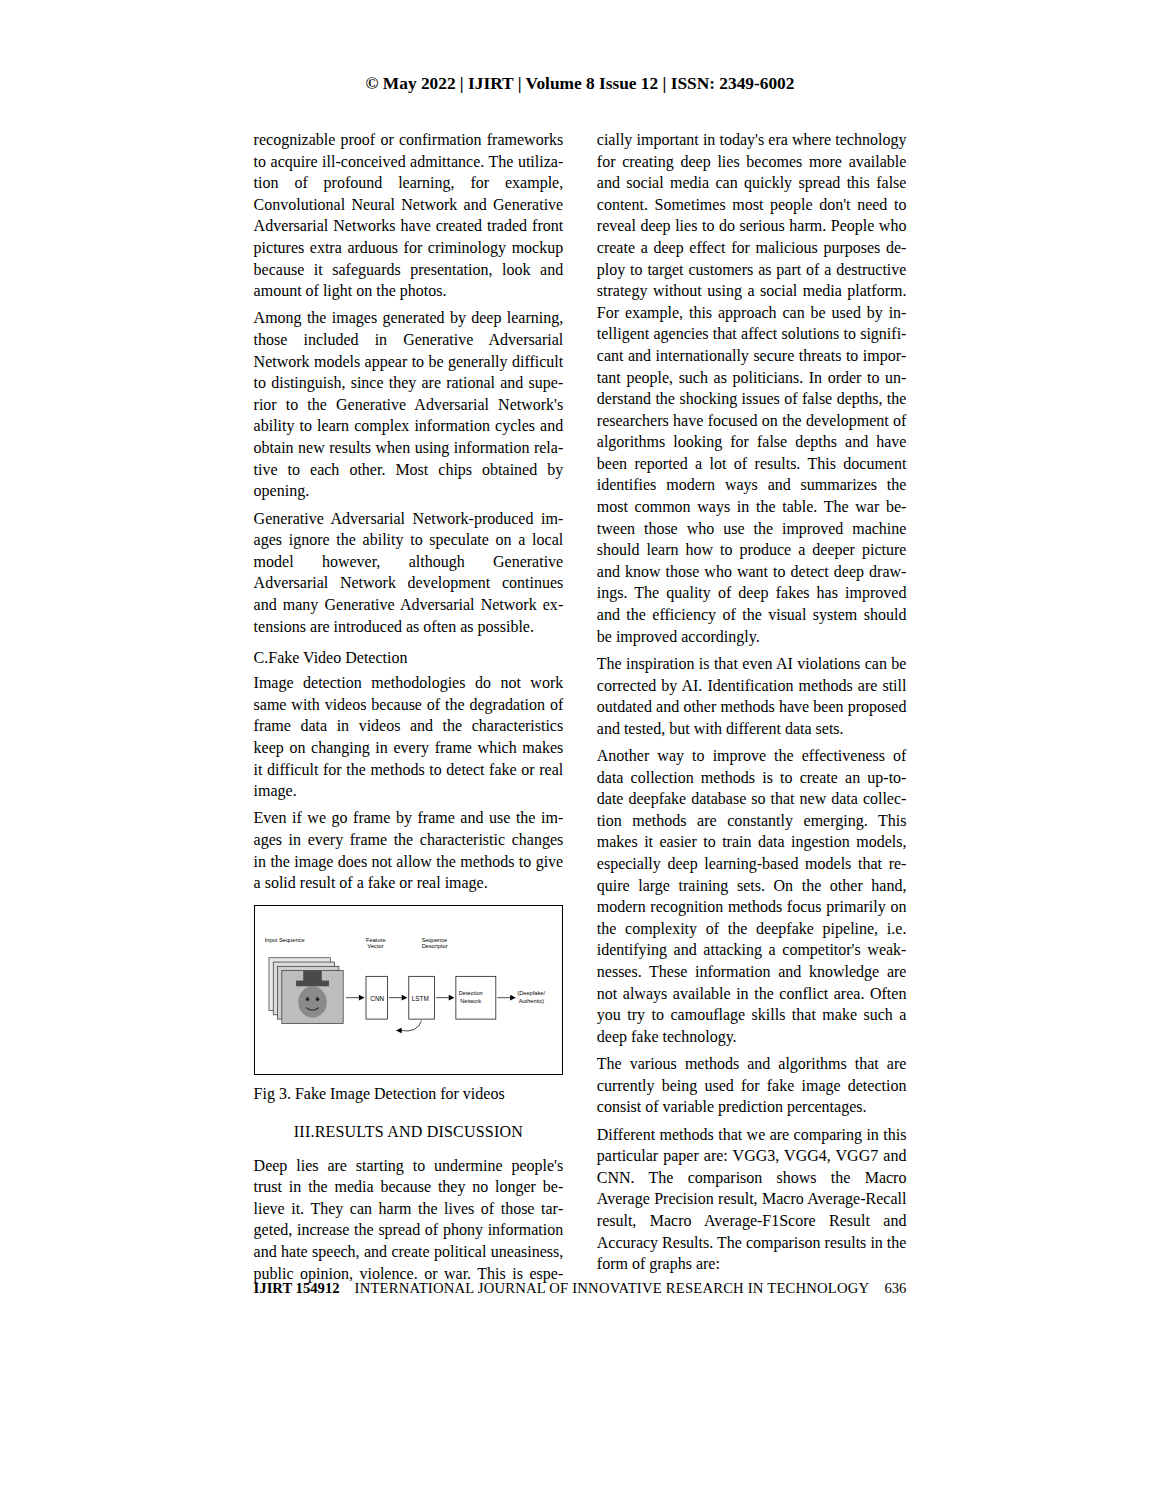© May 2022 | IJIRT | Volume 8 Issue 12 | ISSN: 2349-6002
recognizable proof or confirmation frameworks to acquire ill-conceived admittance. The utilization of profound learning, for example, Convolutional Neural Network and Generative Adversarial Networks have created traded front pictures extra arduous for criminology mockup because it safeguards presentation, look and amount of light on the photos.
Among the images generated by deep learning, those included in Generative Adversarial Network models appear to be generally difficult to distinguish, since they are rational and superior to the Generative Adversarial Network's ability to learn complex information cycles and obtain new results when using information relative to each other. Most chips obtained by opening.
Generative Adversarial Network-produced images ignore the ability to speculate on a local model however, although Generative Adversarial Network development continues and many Generative Adversarial Network extensions are introduced as often as possible.
C.Fake Video Detection
Image detection methodologies do not work same with videos because of the degradation of frame data in videos and the characteristics keep on changing in every frame which makes it difficult for the methods to detect fake or real image.
Even if we go frame by frame and use the images in every frame the characteristic changes in the image does not allow the methods to give a solid result of a fake or real image.
Input Sequence Feature Vector Sequence Descriptor CNN LSTM Detection Network (Deepfake/ Authentic)
Fig 3. Fake Image Detection for videos
III.RESULTS AND DISCUSSION
Deep lies are starting to undermine people's trust in the media because they no longer believe it. They can harm the lives of those targeted, increase the spread of phony information and hate speech, and create political uneasiness, public opinion, violence. or war. This is especially important in today's era where technology for creating deep lies becomes more available and social media can quickly spread this false content. Sometimes most people don't need to reveal deep lies to do serious harm. People who create a deep effect for malicious purposes deploy to target customers as part of a destructive strategy without using a social media platform. For example, this approach can be used by intelligent agencies that affect solutions to significant and internationally secure threats to important people, such as politicians. In order to understand the shocking issues of false depths, the researchers have focused on the development of algorithms looking for false depths and have been reported a lot of results. This document identifies modern ways and summarizes the most common ways in the table. The war between those who use the improved machine should learn how to produce a deeper picture and know those who want to detect deep drawings. The quality of deep fakes has improved and the efficiency of the visual system should be improved accordingly.
The inspiration is that even AI violations can be corrected by AI. Identification methods are still outdated and other methods have been proposed and tested, but with different data sets.
Another way to improve the effectiveness of data collection methods is to create an up-to-date deepfake database so that new data collection methods are constantly emerging. This makes it easier to train data ingestion models, especially deep learning-based models that require large training sets. On the other hand, modern recognition methods focus primarily on the complexity of the deepfake pipeline, i.e. identifying and attacking a competitor's weaknesses. These information and knowledge are not always available in the conflict area. Often you try to camouflage skills that make such a deep fake technology.
The various methods and algorithms that are currently being used for fake image detection consist of variable prediction percentages.
Different methods that we are comparing in this particular paper are: VGG3, VGG4, VGG7 and CNN. The comparison shows the Macro Average Precision result, Macro Average-Recall result, Macro Average-F1Score Result and Accuracy Results. The comparison results in the form of graphs are:
IJIRT 154912 INTERNATIONAL JOURNAL OF INNOVATIVE RESEARCH IN TECHNOLOGY 636